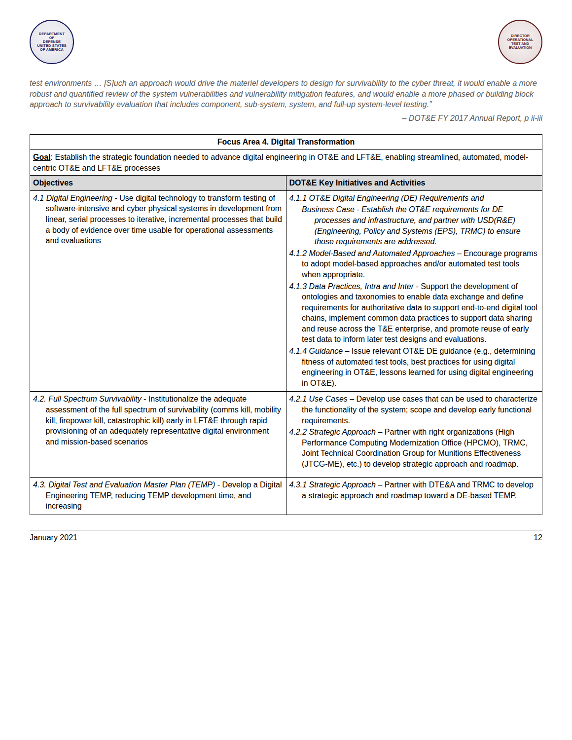DEPARTMENT
OF
DEFENSE
UNITED STATES
OF AMERICA
DIRECTOR
OPERATIONAL
TEST AND
EVALUATION
test environments … [S]uch an approach would drive the materiel developers to design for survivability to the cyber threat, it would enable a more robust and quantified review of the system vulnerabilities and vulnerability mitigation features, and would enable a more phased or building block approach to survivability evaluation that includes component, sub-system, system, and full-up system-level testing.”
– DOT&E FY 2017 Annual Report, p ii-iii
| Focus Area 4. Digital Transformation |
| Goal : Establish the strategic foundation needed to advance digital engineering in OT&E and LFT&E, enabling streamlined, automated, model-centric OT&E and LFT&E processes |
| Objectives | DOT&E Key Initiatives and Activities |
| 4.1 Digital Engineering - Use digital technology to transform testing of software-intensive and cyber physical systems in development from linear, serial processes to iterative, incremental processes that build a body of evidence over time usable for operational assessments and evaluations | 4.1.1 OT&E Digital Engineering (DE) Requirements and Business Case - Establish the OT&E requirements for DE processes and infrastructure, and partner with USD(R&E) (Engineering, Policy and Systems (EPS), TRMC) to ensure those requirements are addressed. 4.1.2 Model-Based and Automated Approaches – Encourage programs to adopt model-based approaches and/or automated test tools when appropriate. 4.1.3 Data Practices, Intra and Inter - Support the development of ontologies and taxonomies to enable data exchange and define requirements for authoritative data to support end-to-end digital tool chains, implement common data practices to support data sharing and reuse across the T&E enterprise, and promote reuse of early test data to inform later test designs and evaluations. 4.1.4 Guidance – Issue relevant OT&E DE guidance (e.g., determining fitness of automated test tools, best practices for using digital engineering in OT&E, lessons learned for using digital engineering in OT&E). |
| 4.2. Full Spectrum Survivability - Institutionalize the adequate assessment of the full spectrum of survivability (comms kill, mobility kill, firepower kill, catastrophic kill) early in LFT&E through rapid provisioning of an adequately representative digital environment and mission-based scenarios | 4.2.1 Use Cases – Develop use cases that can be used to characterize the functionality of the system; scope and develop early functional requirements. 4.2.2 Strategic Approach – Partner with right organizations (High Performance Computing Modernization Office (HPCMO), TRMC, Joint Technical Coordination Group for Munitions Effectiveness (JTCG-ME), etc.) to develop strategic approach and roadmap. |
| 4.3. Digital Test and Evaluation Master Plan (TEMP) - Develop a Digital Engineering TEMP, reducing TEMP development time, and increasing | 4.3.1 Strategic Approach – Partner with DTE&A and TRMC to develop a strategic approach and roadmap toward a DE-based TEMP. |
January 2021 12